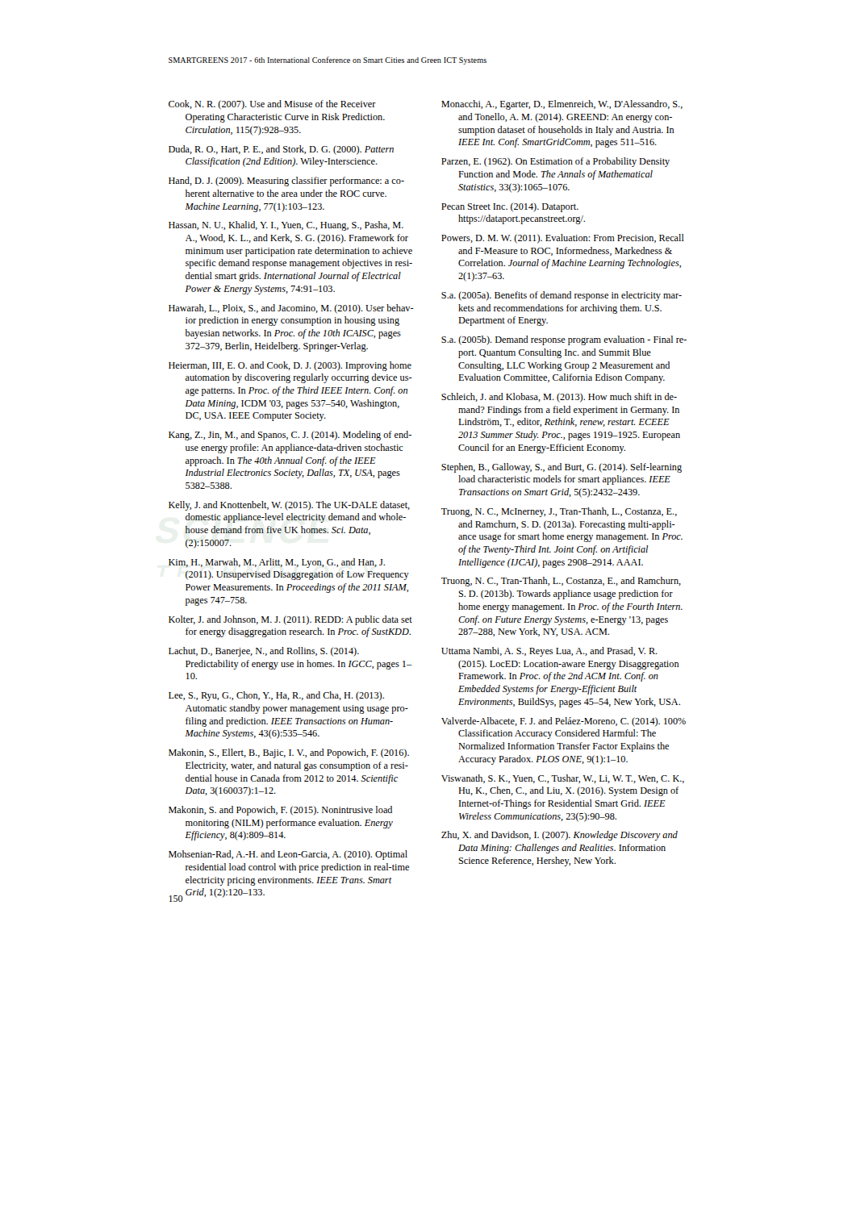SMARTGREENS 2017 - 6th International Conference on Smart Cities and Green ICT Systems
SCIENCE TECHNOLOGY
Cook, N. R. (2007). Use and Misuse of the Receiver Operating Characteristic Curve in Risk Prediction. Circulation, 115(7):928–935.
Duda, R. O., Hart, P. E., and Stork, D. G. (2000). Pattern Classification (2nd Edition). Wiley-Interscience.
Hand, D. J. (2009). Measuring classifier performance: a coherent alternative to the area under the ROC curve. Machine Learning, 77(1):103–123.
Hassan, N. U., Khalid, Y. I., Yuen, C., Huang, S., Pasha, M. A., Wood, K. L., and Kerk, S. G. (2016). Framework for minimum user participation rate determination to achieve specific demand response management objectives in residential smart grids. International Journal of Electrical Power & Energy Systems, 74:91–103.
Hawarah, L., Ploix, S., and Jacomino, M. (2010). User behavior prediction in energy consumption in housing using bayesian networks. In Proc. of the 10th ICAISC, pages 372–379, Berlin, Heidelberg. Springer-Verlag.
Heierman, III, E. O. and Cook, D. J. (2003). Improving home automation by discovering regularly occurring device usage patterns. In Proc. of the Third IEEE Intern. Conf. on Data Mining, ICDM '03, pages 537–540, Washington, DC, USA. IEEE Computer Society.
Kang, Z., Jin, M., and Spanos, C. J. (2014). Modeling of end-use energy profile: An appliance-data-driven stochastic approach. In The 40th Annual Conf. of the IEEE Industrial Electronics Society, Dallas, TX, USA, pages 5382–5388.
Kelly, J. and Knottenbelt, W. (2015). The UK-DALE dataset, domestic appliance-level electricity demand and whole-house demand from five UK homes. Sci. Data, (2):150007.
Kim, H., Marwah, M., Arlitt, M., Lyon, G., and Han, J. (2011). Unsupervised Disaggregation of Low Frequency Power Measurements. In Proceedings of the 2011 SIAM, pages 747–758.
Kolter, J. and Johnson, M. J. (2011). REDD: A public data set for energy disaggregation research. In Proc. of SustKDD.
Lachut, D., Banerjee, N., and Rollins, S. (2014). Predictability of energy use in homes. In IGCC, pages 1–10.
Lee, S., Ryu, G., Chon, Y., Ha, R., and Cha, H. (2013). Automatic standby power management using usage profiling and prediction. IEEE Transactions on Human-Machine Systems, 43(6):535–546.
Makonin, S., Ellert, B., Bajic, I. V., and Popowich, F. (2016). Electricity, water, and natural gas consumption of a residential house in Canada from 2012 to 2014. Scientific Data, 3(160037):1–12.
Makonin, S. and Popowich, F. (2015). Nonintrusive load monitoring (NILM) performance evaluation. Energy Efficiency, 8(4):809–814.
Mohsenian-Rad, A.-H. and Leon-Garcia, A. (2010). Optimal residential load control with price prediction in real-time electricity pricing environments. IEEE Trans. Smart Grid, 1(2):120–133.
Monacchi, A., Egarter, D., Elmenreich, W., D'Alessandro, S., and Tonello, A. M. (2014). GREEND: An energy consumption dataset of households in Italy and Austria. In IEEE Int. Conf. SmartGridComm, pages 511–516.
Parzen, E. (1962). On Estimation of a Probability Density Function and Mode. The Annals of Mathematical Statistics, 33(3):1065–1076.
Pecan Street Inc. (2014). Dataport. https://dataport.pecanstreet.org/.
Powers, D. M. W. (2011). Evaluation: From Precision, Recall and F-Measure to ROC, Informedness, Markedness & Correlation. Journal of Machine Learning Technologies, 2(1):37–63.
S.a. (2005a). Benefits of demand response in electricity markets and recommendations for archiving them. U.S. Department of Energy.
S.a. (2005b). Demand response program evaluation - Final report. Quantum Consulting Inc. and Summit Blue Consulting, LLC Working Group 2 Measurement and Evaluation Committee, California Edison Company.
Schleich, J. and Klobasa, M. (2013). How much shift in demand? Findings from a field experiment in Germany. In Lindström, T., editor, Rethink, renew, restart. ECEEE 2013 Summer Study. Proc., pages 1919–1925. European Council for an Energy-Efficient Economy.
Stephen, B., Galloway, S., and Burt, G. (2014). Self-learning load characteristic models for smart appliances. IEEE Transactions on Smart Grid, 5(5):2432–2439.
Truong, N. C., McInerney, J., Tran-Thanh, L., Costanza, E., and Ramchurn, S. D. (2013a). Forecasting multi-appliance usage for smart home energy management. In Proc. of the Twenty-Third Int. Joint Conf. on Artificial Intelligence (IJCAI), pages 2908–2914. AAAI.
Truong, N. C., Tran-Thanh, L., Costanza, E., and Ramchurn, S. D. (2013b). Towards appliance usage prediction for home energy management. In Proc. of the Fourth Intern. Conf. on Future Energy Systems, e-Energy '13, pages 287–288, New York, NY, USA. ACM.
Uttama Nambi, A. S., Reyes Lua, A., and Prasad, V. R. (2015). LocED: Location-aware Energy Disaggregation Framework. In Proc. of the 2nd ACM Int. Conf. on Embedded Systems for Energy-Efficient Built Environments, BuildSys, pages 45–54, New York, USA.
Valverde-Albacete, F. J. and Peláez-Moreno, C. (2014). 100% Classification Accuracy Considered Harmful: The Normalized Information Transfer Factor Explains the Accuracy Paradox. PLOS ONE, 9(1):1–10.
Viswanath, S. K., Yuen, C., Tushar, W., Li, W. T., Wen, C. K., Hu, K., Chen, C., and Liu, X. (2016). System Design of Internet-of-Things for Residential Smart Grid. IEEE Wireless Communications, 23(5):90–98.
Zhu, X. and Davidson, I. (2007). Knowledge Discovery and Data Mining: Challenges and Realities. Information Science Reference, Hershey, New York.
150